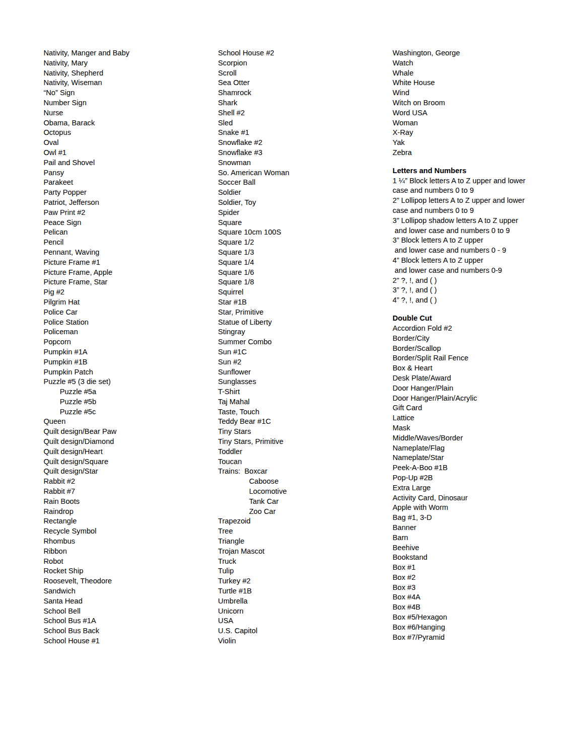Nativity, Manger and Baby
Nativity, Mary
Nativity, Shepherd
Nativity, Wiseman
“No” Sign
Number Sign
Nurse
Obama, Barack
Octopus
Oval
Owl #1
Pail and Shovel
Pansy
Parakeet
Party Popper
Patriot, Jefferson
Paw Print #2
Peace Sign
Pelican
Pencil
Pennant, Waving
Picture Frame #1
Picture Frame, Apple
Picture Frame, Star
Pig #2
Pilgrim Hat
Police Car
Police Station
Policeman
Popcorn
Pumpkin #1A
Pumpkin #1B
Pumpkin Patch
Puzzle #5 (3 die set)
Puzzle #5a
Puzzle #5b
Puzzle #5c
Queen
Quilt design/Bear Paw
Quilt design/Diamond
Quilt design/Heart
Quilt design/Square
Quilt design/Star
Rabbit #2
Rabbit #7
Rain Boots
Raindrop
Rectangle
Recycle Symbol
Rhombus
Ribbon
Robot
Rocket Ship
Roosevelt, Theodore
Sandwich
Santa Head
School Bell
School Bus #1A
School Bus Back
School House #1
School House #2
Scorpion
Scroll
Sea Otter
Shamrock
Shark
Shell #2
Sled
Snake #1
Snowflake #2
Snowflake #3
Snowman
So. American Woman
Soccer Ball
Soldier
Soldier, Toy
Spider
Square
Square 10cm 100S
Square 1/2
Square 1/3
Square 1/4
Square 1/6
Square 1/8
Squirrel
Star #1B
Star, Primitive
Statue of Liberty
Stingray
Summer Combo
Sun #1C
Sun #2
Sunflower
Sunglasses
T-Shirt
Taj Mahal
Taste, Touch
Teddy Bear #1C
Tiny Stars
Tiny Stars, Primitive
Toddler
Toucan
Trains: Boxcar
Caboose
Locomotive
Tank Car
Zoo Car
Trapezoid
Tree
Triangle
Trojan Mascot
Truck
Tulip
Turkey #2
Turtle #1B
Umbrella
Unicorn
USA
U.S. Capitol
Violin
Washington, George
Watch
Whale
White House
Wind
Witch on Broom
Word USA
Woman
X-Ray
Yak
Zebra
Letters and Numbers
1 ¼” Block letters A to Z upper and lower case and numbers 0 to 9
2” Lollipop letters A to Z upper and lower case and numbers 0 to 9
3” Lollipop shadow letters A to Z upper
and lower case and numbers 0 to 9
3” Block letters A to Z upper
and lower case and numbers 0 - 9
4” Block letters A to Z upper
and lower case and numbers 0-9
2” ?, !, and ( )
3” ?, !, and ( )
4” ?, !, and ( )
Double Cut
Accordion Fold #2
Border/City
Border/Scallop
Border/Split Rail Fence
Box & Heart
Desk Plate/Award
Door Hanger/Plain
Door Hanger/Plain/Acrylic
Gift Card
Lattice
Mask
Middle/Waves/Border
Nameplate/Flag
Nameplate/Star
Peek-A-Boo #1B
Pop-Up #2B
Extra Large
Activity Card, Dinosaur
Apple with Worm
Bag #1, 3-D
Banner
Barn
Beehive
Bookstand
Box #1
Box #2
Box #3
Box #4A
Box #4B
Box #5/Hexagon
Box #6/Hanging
Box #7/Pyramid